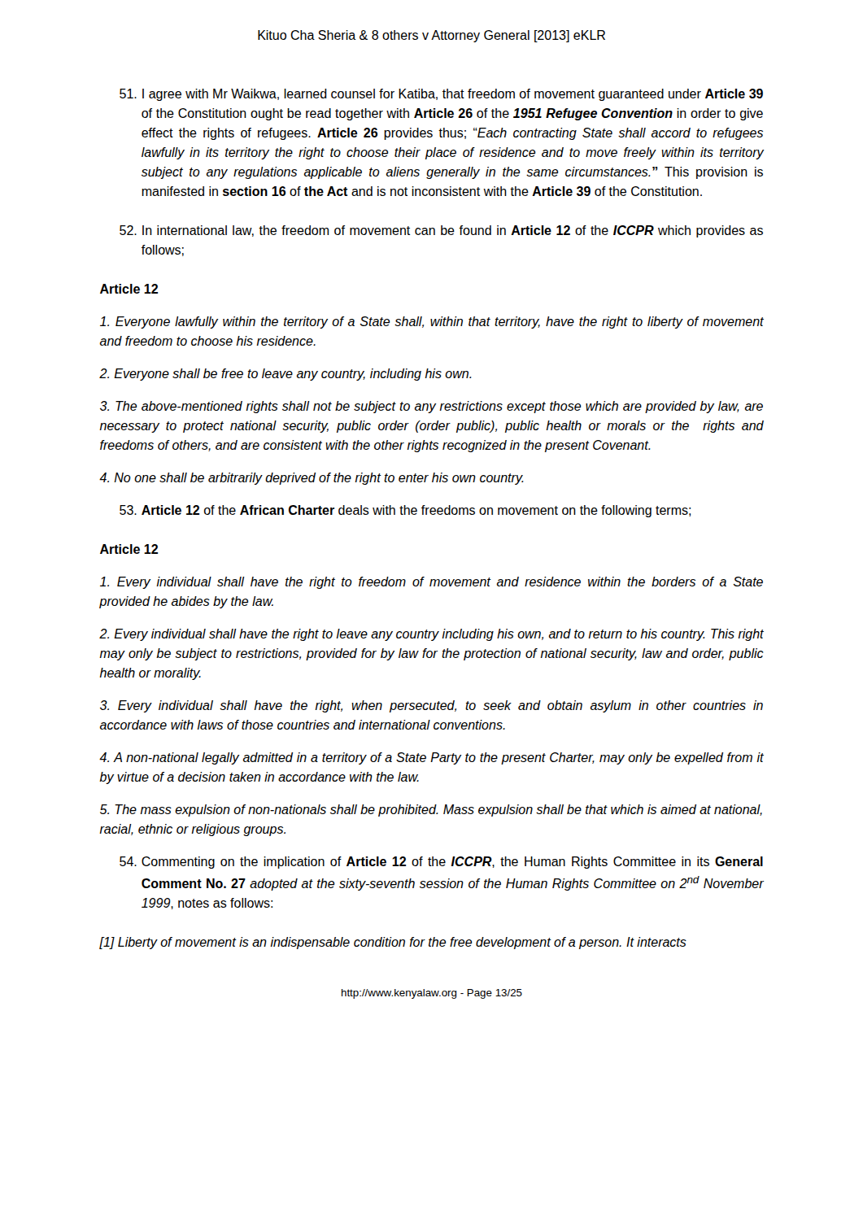Kituo Cha Sheria & 8 others v Attorney General [2013] eKLR
51. I agree with Mr Waikwa, learned counsel for Katiba, that freedom of movement guaranteed under Article 39 of the Constitution ought be read together with Article 26 of the 1951 Refugee Convention in order to give effect the rights of refugees. Article 26 provides thus; “Each contracting State shall accord to refugees lawfully in its territory the right to choose their place of residence and to move freely within its territory subject to any regulations applicable to aliens generally in the same circumstances.” This provision is manifested in section 16 of the Act and is not inconsistent with the Article 39 of the Constitution.
52. In international law, the freedom of movement can be found in Article 12 of the ICCPR which provides as follows;
Article 12
1. Everyone lawfully within the territory of a State shall, within that territory, have the right to liberty of movement and freedom to choose his residence.
2. Everyone shall be free to leave any country, including his own.
3. The above-mentioned rights shall not be subject to any restrictions except those which are provided by law, are necessary to protect national security, public order (order public), public health or morals or the rights and freedoms of others, and are consistent with the other rights recognized in the present Covenant.
4. No one shall be arbitrarily deprived of the right to enter his own country.
53. Article 12 of the African Charter deals with the freedoms on movement on the following terms;
Article 12
1. Every individual shall have the right to freedom of movement and residence within the borders of a State provided he abides by the law.
2. Every individual shall have the right to leave any country including his own, and to return to his country. This right may only be subject to restrictions, provided for by law for the protection of national security, law and order, public health or morality.
3. Every individual shall have the right, when persecuted, to seek and obtain asylum in other countries in accordance with laws of those countries and international conventions.
4. A non-national legally admitted in a territory of a State Party to the present Charter, may only be expelled from it by virtue of a decision taken in accordance with the law.
5. The mass expulsion of non-nationals shall be prohibited. Mass expulsion shall be that which is aimed at national, racial, ethnic or religious groups.
54. Commenting on the implication of Article 12 of the ICCPR, the Human Rights Committee in its General Comment No. 27 adopted at the sixty-seventh session of the Human Rights Committee on 2nd November 1999, notes as follows:
[1] Liberty of movement is an indispensable condition for the free development of a person. It interacts
http://www.kenyalaw.org - Page 13/25